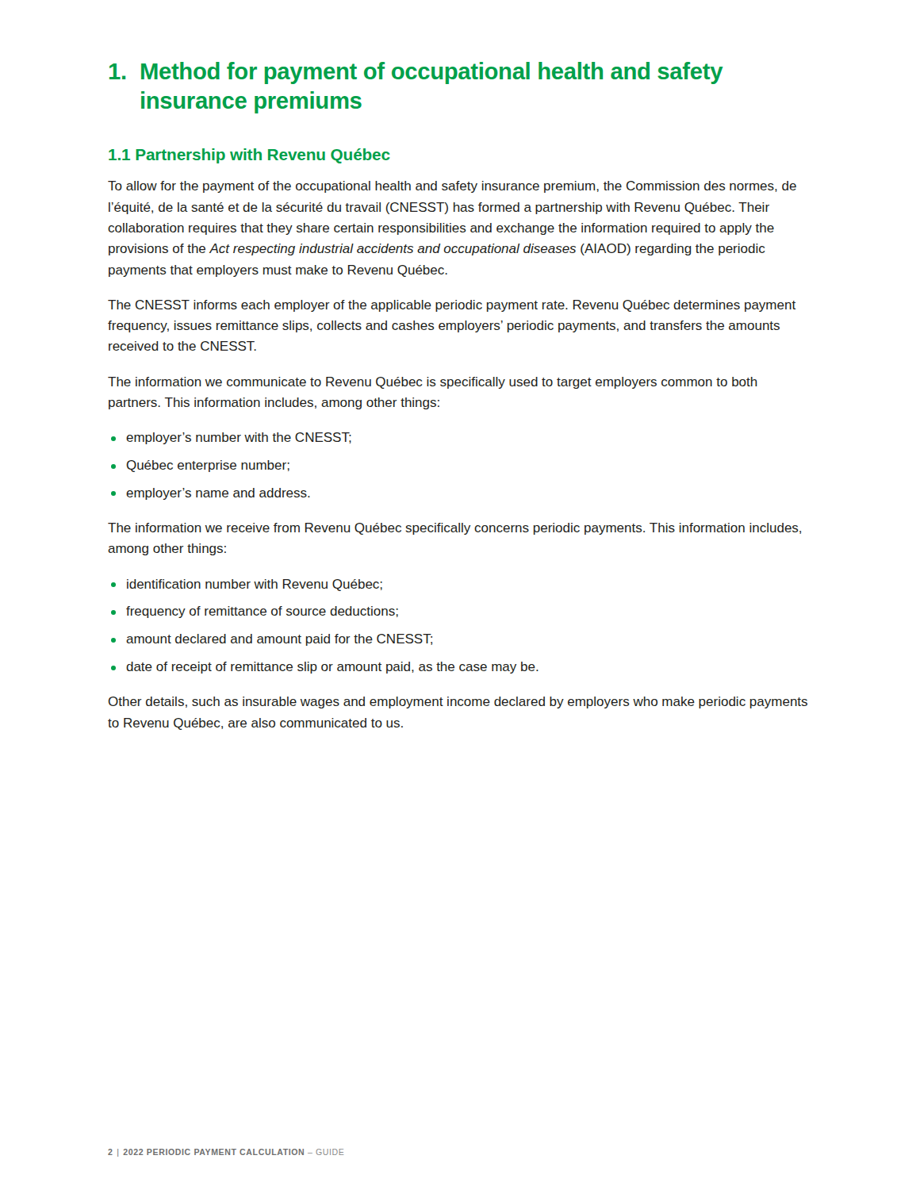1. Method for payment of occupational health and safety insurance premiums
1.1 Partnership with Revenu Québec
To allow for the payment of the occupational health and safety insurance premium, the Commission des normes, de l’équité, de la santé et de la sécurité du travail (CNESST) has formed a partnership with Revenu Québec. Their collaboration requires that they share certain responsibilities and exchange the information required to apply the provisions of the Act respecting industrial accidents and occupational diseases (AIAOD) regarding the periodic payments that employers must make to Revenu Québec.
The CNESST informs each employer of the applicable periodic payment rate. Revenu Québec determines payment frequency, issues remittance slips, collects and cashes employers’ periodic payments, and transfers the amounts received to the CNESST.
The information we communicate to Revenu Québec is specifically used to target employers common to both partners. This information includes, among other things:
employer’s number with the CNESST;
Québec enterprise number;
employer’s name and address.
The information we receive from Revenu Québec specifically concerns periodic payments. This information includes, among other things:
identification number with Revenu Québec;
frequency of remittance of source deductions;
amount declared and amount paid for the CNESST;
date of receipt of remittance slip or amount paid, as the case may be.
Other details, such as insurable wages and employment income declared by employers who make periodic payments to Revenu Québec, are also communicated to us.
2|2022 PERIODIC PAYMENT CALCULATION – GUIDE